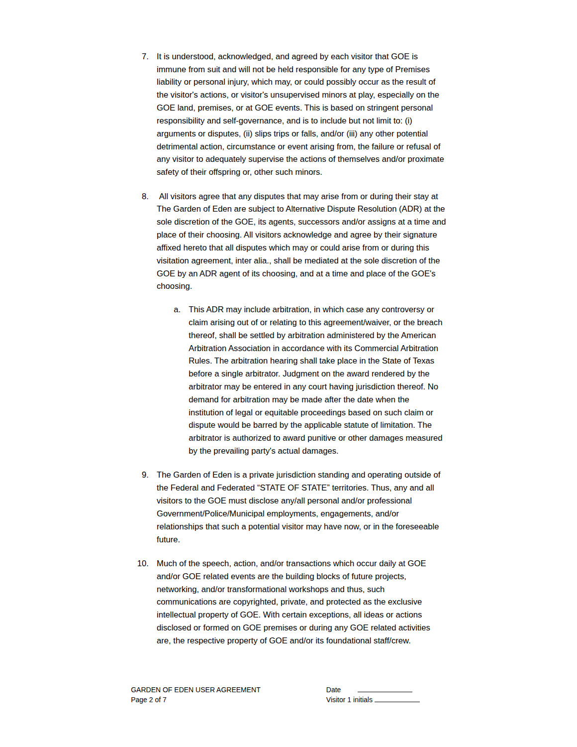It is understood, acknowledged, and agreed by each visitor that GOE is immune from suit and will not be held responsible for any type of Premises liability or personal injury, which may, or could possibly occur as the result of the visitor's actions, or visitor's unsupervised minors at play, especially on the GOE land, premises, or at GOE events. This is based on stringent personal responsibility and self-governance, and is to include but not limit to: (i) arguments or disputes, (ii) slips trips or falls, and/or (iii) any other potential detrimental action, circumstance or event arising from, the failure or refusal of any visitor to adequately supervise the actions of themselves and/or proximate safety of their offspring or, other such minors.
All visitors agree that any disputes that may arise from or during their stay at The Garden of Eden are subject to Alternative Dispute Resolution (ADR) at the sole discretion of the GOE, its agents, successors and/or assigns at a time and place of their choosing. All visitors acknowledge and agree by their signature affixed hereto that all disputes which may or could arise from or during this visitation agreement, inter alia., shall be mediated at the sole discretion of the GOE by an ADR agent of its choosing, and at a time and place of the GOE's choosing.
This ADR may include arbitration, in which case any controversy or claim arising out of or relating to this agreement/waiver, or the breach thereof, shall be settled by arbitration administered by the American Arbitration Association in accordance with its Commercial Arbitration Rules. The arbitration hearing shall take place in the State of Texas before a single arbitrator. Judgment on the award rendered by the arbitrator may be entered in any court having jurisdiction thereof. No demand for arbitration may be made after the date when the institution of legal or equitable proceedings based on such claim or dispute would be barred by the applicable statute of limitation. The arbitrator is authorized to award punitive or other damages measured by the prevailing party's actual damages.
The Garden of Eden is a private jurisdiction standing and operating outside of the Federal and Federated “STATE OF STATE” territories. Thus, any and all visitors to the GOE must disclose any/all personal and/or professional Government/Police/Municipal employments, engagements, and/or relationships that such a potential visitor may have now, or in the foreseeable future.
Much of the speech, action, and/or transactions which occur daily at GOE and/or GOE related events are the building blocks of future projects, networking, and/or transformational workshops and thus, such communications are copyrighted, private, and protected as the exclusive intellectual property of GOE. With certain exceptions, all ideas or actions disclosed or formed on GOE premises or during any GOE related activities are, the respective property of GOE and/or its foundational staff/crew.
GARDEN OF EDEN USER AGREEMENT
Page 2 of 7
Date
Visitor 1 initials